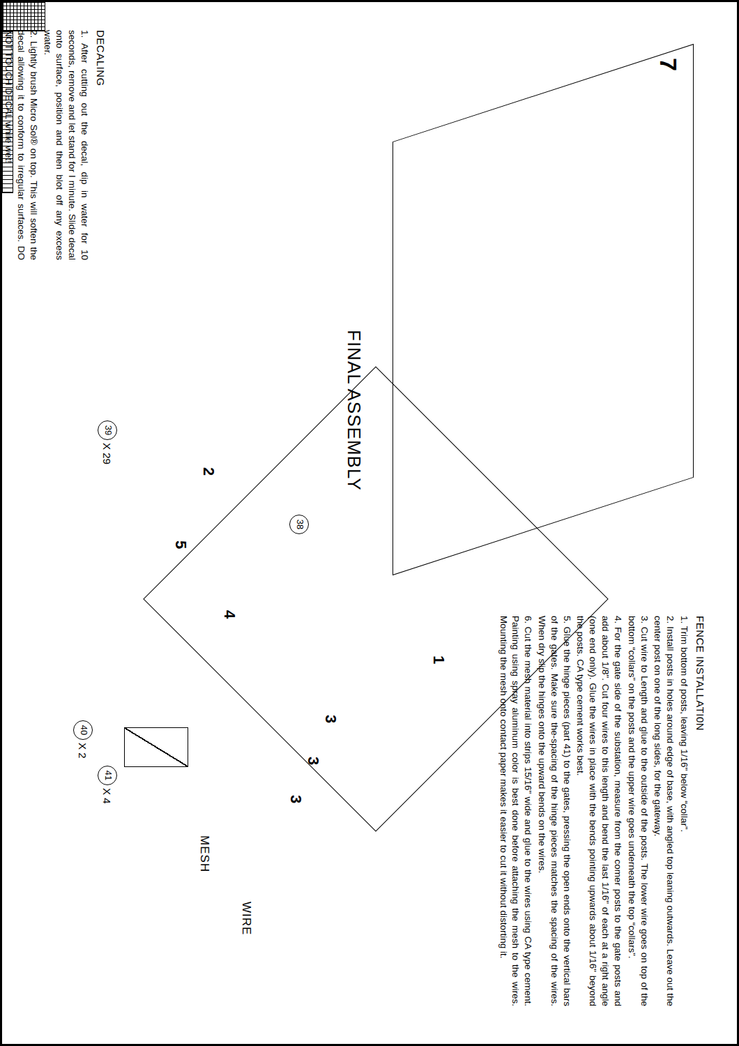7
DECALING
1. After cutting out the decal, dip in water for 10 seconds, remove and let stand for I minute. Slide decal onto surface, position and then blot off any excess water.
2. Lightly brush Micro Sol® on top. This will soften the decal allowing it to conform to irregular surfaces. DO NOT TOUCH DECAL while wet!
3. When the decal is thoroughly dry, check for any trapped air bubbles. Prick them with the point of a small pin or hobby knife blade and apply more Micro Sol®.
FINAL ASSEMBLY
1
2
3
3
3
4
5
39 X 29
38
40 X 2
41 X 4
MESH
WIRE
FENCE INSTALLATI0N
1. Trim bottom of posts, leaving 1/16" below “collar”.
2. Install posts in holes around edge of base, with angled top leaning outwards. Leave out the center post on one of the long sides, for the gateway.
3. Cut wire to Length and glue to the outside of the posts. The lower wire goes on top of the bottom “collars” on the posts and the upper wire goes underneath the top “collars”.
4. For the gate side of the substation, measure from the comer posts to the gate posts and add about 1/8". Cut four wires to this length and bend the last 1/16" of each at a right angle (one end only). Glue the wires in place with the bends pointing upwards about 1/16" beyond the posts. CA type cement works best.
5. Glue the hinge pieces (part 41) to the gates, pressing the open ends onto the vertical bars of the gates. Make sure the-spacing of the hinge pieces matches the spacing of the wires. When dry slip the hinges onto the upward bends on the wires.
6. Cut the mesh material into strips 15/16" wide and glue to the wires using CA type cement. Painting using spray aluminum color is best done before attaching the mesh to the wires. Mounting the mesh onto contact paper makes it easier to cut it without distorting it.